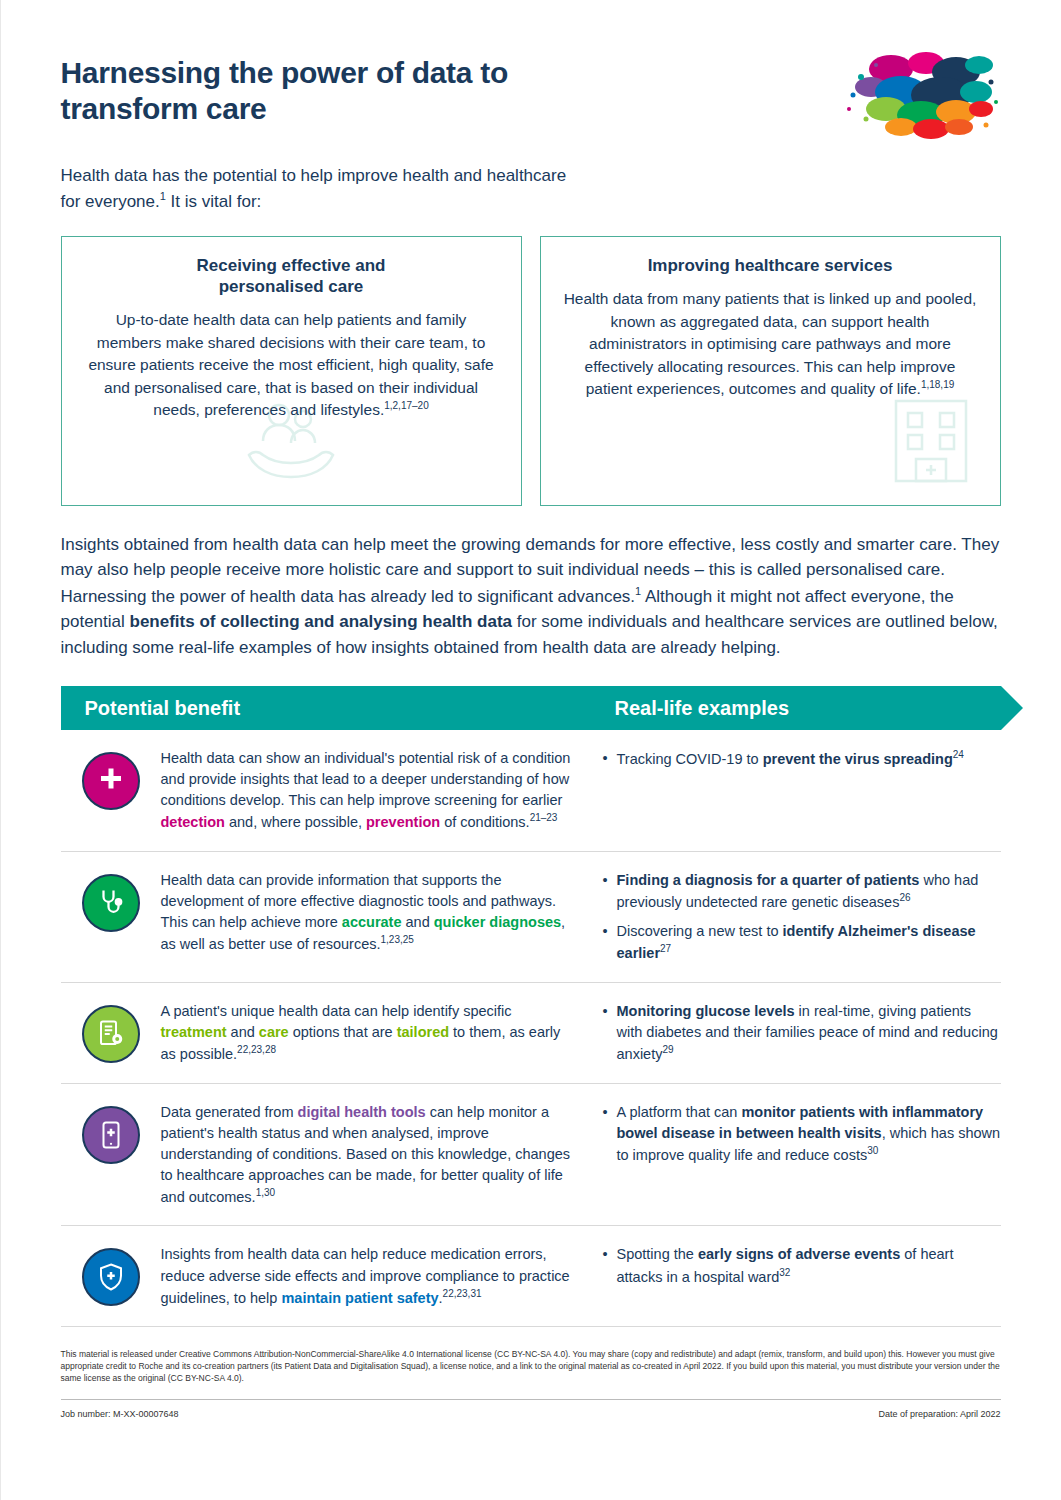Harnessing the power of data to
transform care
Health data has the potential to help improve health and healthcare
for everyone.1 It is vital for:
Receiving effective and
personalised care
Up-to-date health data can help patients and family members make shared decisions with their care team, to ensure patients receive the most efficient, high quality, safe and personalised care, that is based on their individual needs, preferences and lifestyles.1,2,17–20
Improving healthcare services
Health data from many patients that is linked up and pooled, known as aggregated data, can support health administrators in optimising care pathways and more effectively allocating resources. This can help improve patient experiences, outcomes and quality of life.1,18,19
Insights obtained from health data can help meet the growing demands for more effective, less costly and smarter care. They may also help people receive more holistic care and support to suit individual needs – this is called personalised care. Harnessing the power of health data has already led to significant advances.1 Although it might not affect everyone, the potential benefits of collecting and analysing health data for some individuals and healthcare services are outlined below, including some real-life examples of how insights obtained from health data are already helping.
Potential benefit
Real-life examples
Health data can show an individual's potential risk of a condition and provide insights that lead to a deeper understanding of how conditions develop. This can help improve screening for earlier detection and, where possible, prevention of conditions.21–23
Tracking COVID-19 to prevent the virus spreading24
Health data can provide information that supports the development of more effective diagnostic tools and pathways. This can help achieve more accurate and quicker diagnoses, as well as better use of resources.1,23,25
Finding a diagnosis for a quarter of patients who had previously undetected rare genetic diseases26
Discovering a new test to identify Alzheimer's disease earlier27
A patient's unique health data can help identify specific treatment and care options that are tailored to them, as early as possible.22,23,28
Monitoring glucose levels in real-time, giving patients with diabetes and their families peace of mind and reducing anxiety29
Data generated from digital health tools can help monitor a patient's health status and when analysed, improve understanding of conditions. Based on this knowledge, changes to healthcare approaches can be made, for better quality of life and outcomes.1,30
A platform that can monitor patients with inflammatory bowel disease in between health visits, which has shown to improve quality life and reduce costs30
Insights from health data can help reduce medication errors, reduce adverse side effects and improve compliance to practice guidelines, to help maintain patient safety.22,23,31
Spotting the early signs of adverse events of heart attacks in a hospital ward32
This material is released under Creative Commons Attribution-NonCommercial-ShareAlike 4.0 International license (CC BY-NC-SA 4.0). You may share (copy and redistribute) and adapt (remix, transform, and build upon) this. However you must give appropriate credit to Roche and its co-creation partners (its Patient Data and Digitalisation Squad), a license notice, and a link to the original material as co-created in April 2022. If you build upon this material, you must distribute your version under the same license as the original (CC BY-NC-SA 4.0).
Job number: M-XX-00007648 Date of preparation: April 2022